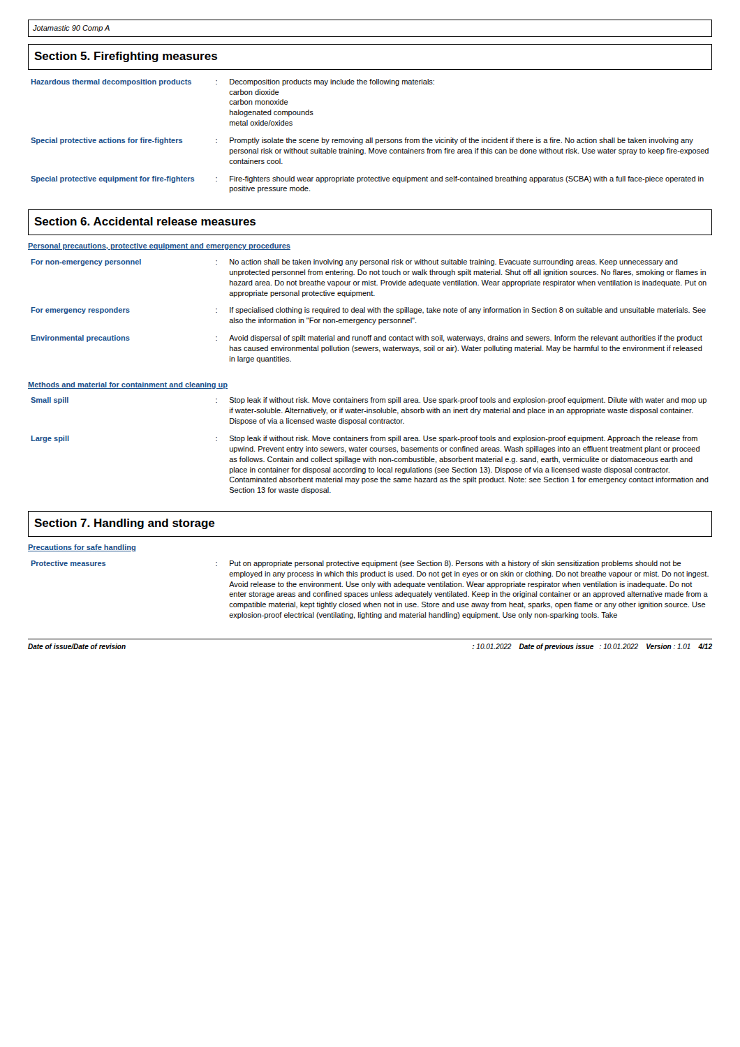Jotamastic 90 Comp A
Section 5. Firefighting measures
| Hazardous thermal decomposition products | : | Decomposition products may include the following materials: carbon dioxide carbon monoxide halogenated compounds metal oxide/oxides |
| Special protective actions for fire-fighters | : | Promptly isolate the scene by removing all persons from the vicinity of the incident if there is a fire. No action shall be taken involving any personal risk or without suitable training. Move containers from fire area if this can be done without risk. Use water spray to keep fire-exposed containers cool. |
| Special protective equipment for fire-fighters | : | Fire-fighters should wear appropriate protective equipment and self-contained breathing apparatus (SCBA) with a full face-piece operated in positive pressure mode. |
Section 6. Accidental release measures
Personal precautions, protective equipment and emergency procedures
| For non-emergency personnel | : | No action shall be taken involving any personal risk or without suitable training. Evacuate surrounding areas. Keep unnecessary and unprotected personnel from entering. Do not touch or walk through spilt material. Shut off all ignition sources. No flares, smoking or flames in hazard area. Do not breathe vapour or mist. Provide adequate ventilation. Wear appropriate respirator when ventilation is inadequate. Put on appropriate personal protective equipment. |
| For emergency responders | : | If specialised clothing is required to deal with the spillage, take note of any information in Section 8 on suitable and unsuitable materials. See also the information in "For non-emergency personnel". |
| Environmental precautions | : | Avoid dispersal of spilt material and runoff and contact with soil, waterways, drains and sewers. Inform the relevant authorities if the product has caused environmental pollution (sewers, waterways, soil or air). Water polluting material. May be harmful to the environment if released in large quantities. |
Methods and material for containment and cleaning up
| Small spill | : | Stop leak if without risk. Move containers from spill area. Use spark-proof tools and explosion-proof equipment. Dilute with water and mop up if water-soluble. Alternatively, or if water-insoluble, absorb with an inert dry material and place in an appropriate waste disposal container. Dispose of via a licensed waste disposal contractor. |
| Large spill | : | Stop leak if without risk. Move containers from spill area. Use spark-proof tools and explosion-proof equipment. Approach the release from upwind. Prevent entry into sewers, water courses, basements or confined areas. Wash spillages into an effluent treatment plant or proceed as follows. Contain and collect spillage with non-combustible, absorbent material e.g. sand, earth, vermiculite or diatomaceous earth and place in container for disposal according to local regulations (see Section 13). Dispose of via a licensed waste disposal contractor. Contaminated absorbent material may pose the same hazard as the spilt product. Note: see Section 1 for emergency contact information and Section 13 for waste disposal. |
Section 7. Handling and storage
Precautions for safe handling
| Protective measures | : | Put on appropriate personal protective equipment (see Section 8). Persons with a history of skin sensitization problems should not be employed in any process in which this product is used. Do not get in eyes or on skin or clothing. Do not breathe vapour or mist. Do not ingest. Avoid release to the environment. Use only with adequate ventilation. Wear appropriate respirator when ventilation is inadequate. Do not enter storage areas and confined spaces unless adequately ventilated. Keep in the original container or an approved alternative made from a compatible material, kept tightly closed when not in use. Store and use away from heat, sparks, open flame or any other ignition source. Use explosion-proof electrical (ventilating, lighting and material handling) equipment. Use only non-sparking tools. Take |
Date of issue/Date of revision
: 10.01.2022 Date of previous issue : 10.01.2022 Version : 1.01 4/12